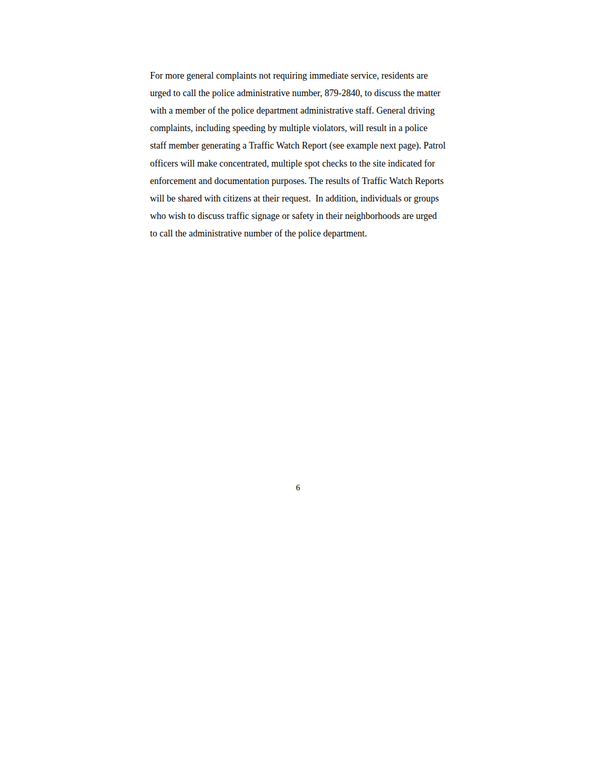For more general complaints not requiring immediate service, residents are urged to call the police administrative number, 879-2840, to discuss the matter with a member of the police department administrative staff. General driving complaints, including speeding by multiple violators, will result in a police staff member generating a Traffic Watch Report (see example next page). Patrol officers will make concentrated, multiple spot checks to the site indicated for enforcement and documentation purposes. The results of Traffic Watch Reports will be shared with citizens at their request. In addition, individuals or groups who wish to discuss traffic signage or safety in their neighborhoods are urged to call the administrative number of the police department.
6